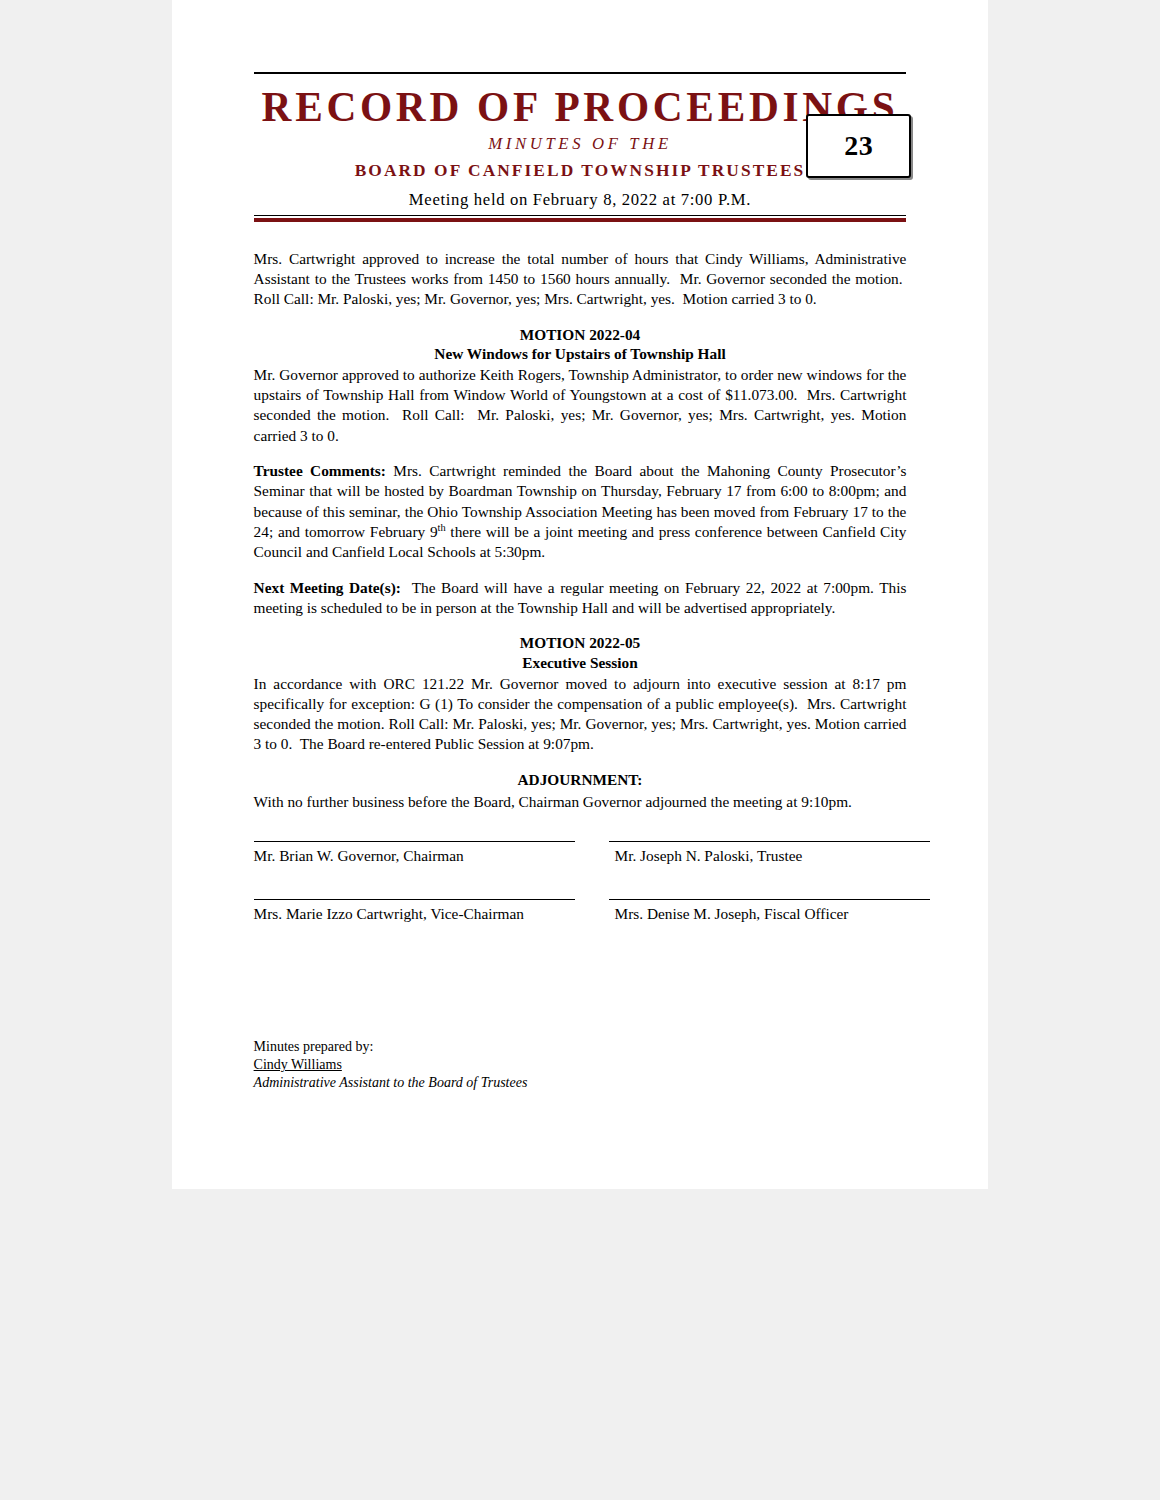23
Record of Proceedings
Minutes of the
Board of Canfield Township Trustees
Meeting held on February 8, 2022 at 7:00 P.M.
Mrs. Cartwright approved to increase the total number of hours that Cindy Williams, Administrative Assistant to the Trustees works from 1450 to 1560 hours annually. Mr. Governor seconded the motion. Roll Call: Mr. Paloski, yes; Mr. Governor, yes; Mrs. Cartwright, yes. Motion carried 3 to 0.
MOTION 2022-04 New Windows for Upstairs of Township Hall
Mr. Governor approved to authorize Keith Rogers, Township Administrator, to order new windows for the upstairs of Township Hall from Window World of Youngstown at a cost of $11.073.00. Mrs. Cartwright seconded the motion. Roll Call: Mr. Paloski, yes; Mr. Governor, yes; Mrs. Cartwright, yes. Motion carried 3 to 0.
Trustee Comments: Mrs. Cartwright reminded the Board about the Mahoning County Prosecutor’s Seminar that will be hosted by Boardman Township on Thursday, February 17 from 6:00 to 8:00pm; and because of this seminar, the Ohio Township Association Meeting has been moved from February 17 to the 24; and tomorrow February 9th there will be a joint meeting and press conference between Canfield City Council and Canfield Local Schools at 5:30pm.
Next Meeting Date(s): The Board will have a regular meeting on February 22, 2022 at 7:00pm. This meeting is scheduled to be in person at the Township Hall and will be advertised appropriately.
MOTION 2022-05 Executive Session
In accordance with ORC 121.22 Mr. Governor moved to adjourn into executive session at 8:17 pm specifically for exception: G (1) To consider the compensation of a public employee(s). Mrs. Cartwright seconded the motion. Roll Call: Mr. Paloski, yes; Mr. Governor, yes; Mrs. Cartwright, yes. Motion carried 3 to 0. The Board re-entered Public Session at 9:07pm.
ADJOURNMENT:
With no further business before the Board, Chairman Governor adjourned the meeting at 9:10pm.
| Mr. Brian W. Governor, Chairman | Mr. Joseph N. Paloski, Trustee |
| Mrs. Marie Izzo Cartwright, Vice-Chairman | Mrs. Denise M. Joseph, Fiscal Officer |
Minutes prepared by: Cindy Williams Administrative Assistant to the Board of Trustees